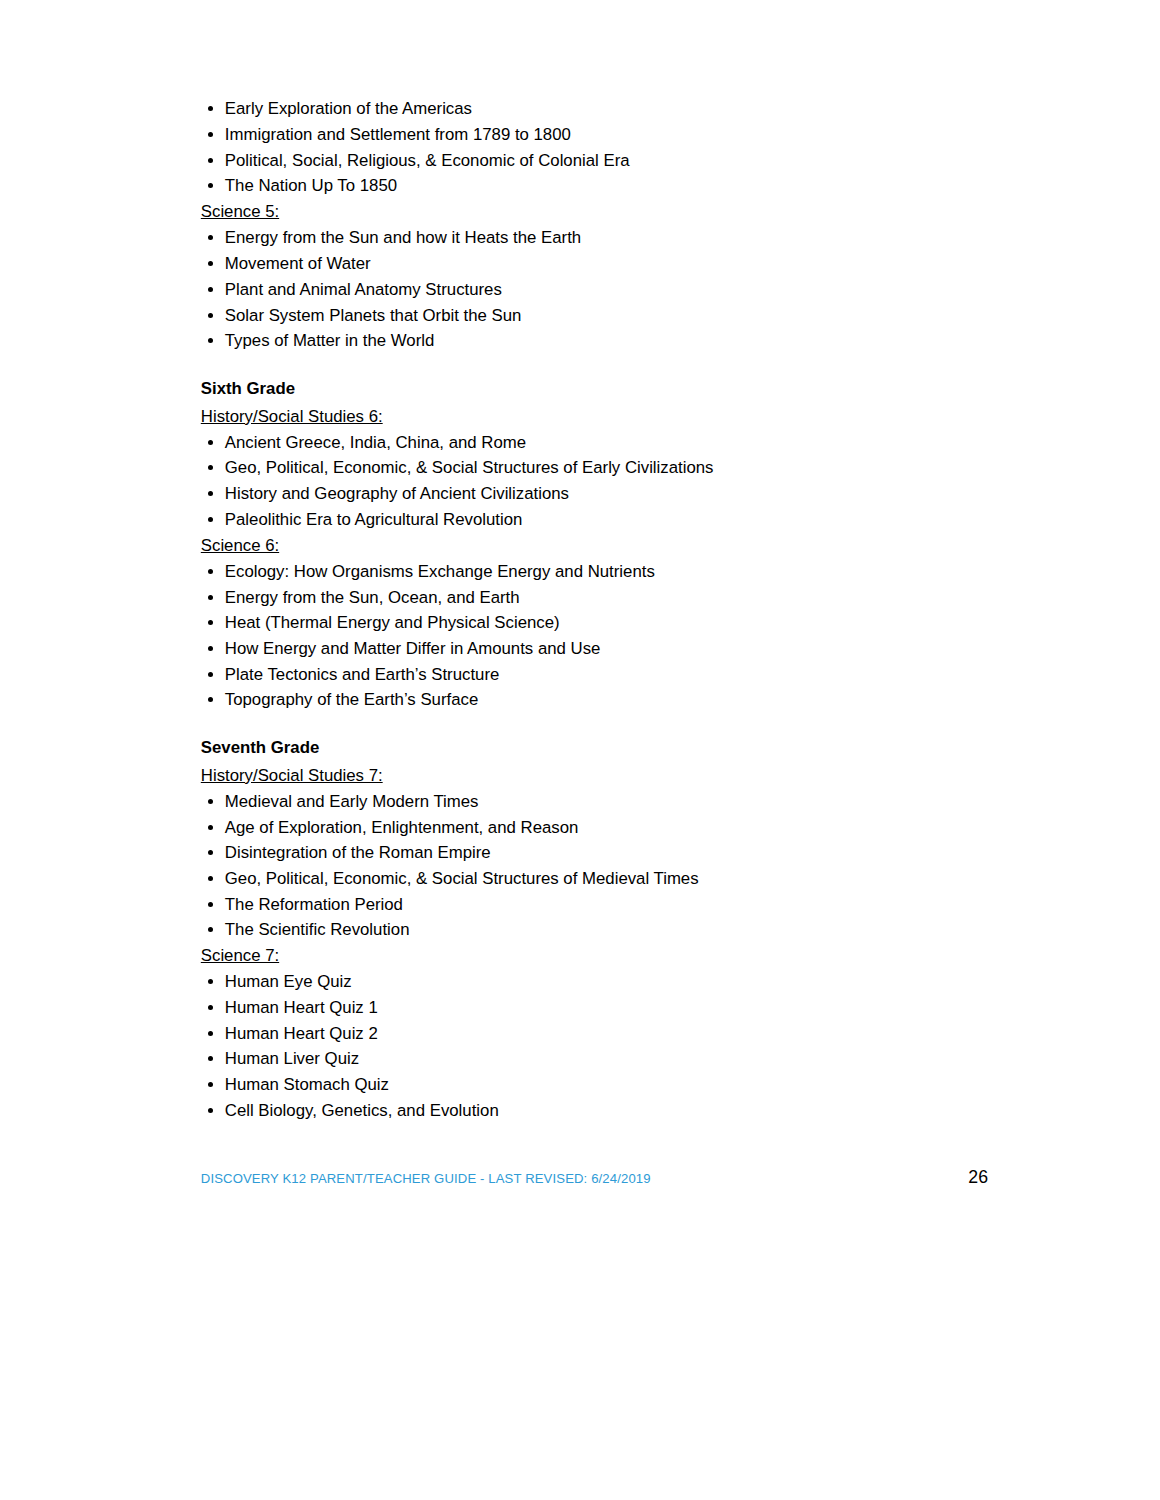Early Exploration of the Americas
Immigration and Settlement from 1789 to 1800
Political, Social, Religious, & Economic of Colonial Era
The Nation Up To 1850
Science 5:
Energy from the Sun and how it Heats the Earth
Movement of Water
Plant and Animal Anatomy Structures
Solar System Planets that Orbit the Sun
Types of Matter in the World
Sixth Grade
History/Social Studies 6:
Ancient Greece, India, China, and Rome
Geo, Political, Economic, & Social Structures of Early Civilizations
History and Geography of Ancient Civilizations
Paleolithic Era to Agricultural Revolution
Science 6:
Ecology: How Organisms Exchange Energy and Nutrients
Energy from the Sun, Ocean, and Earth
Heat (Thermal Energy and Physical Science)
How Energy and Matter Differ in Amounts and Use
Plate Tectonics and Earth’s Structure
Topography of the Earth’s Surface
Seventh Grade
History/Social Studies 7:
Medieval and Early Modern Times
Age of Exploration, Enlightenment, and Reason
Disintegration of the Roman Empire
Geo, Political, Economic, & Social Structures of Medieval Times
The Reformation Period
The Scientific Revolution
Science 7:
Human Eye Quiz
Human Heart Quiz 1
Human Heart Quiz 2
Human Liver Quiz
Human Stomach Quiz
Cell Biology, Genetics, and Evolution
DISCOVERY K12 PARENT/TEACHER GUIDE - LAST REVISED: 6/24/2019 26